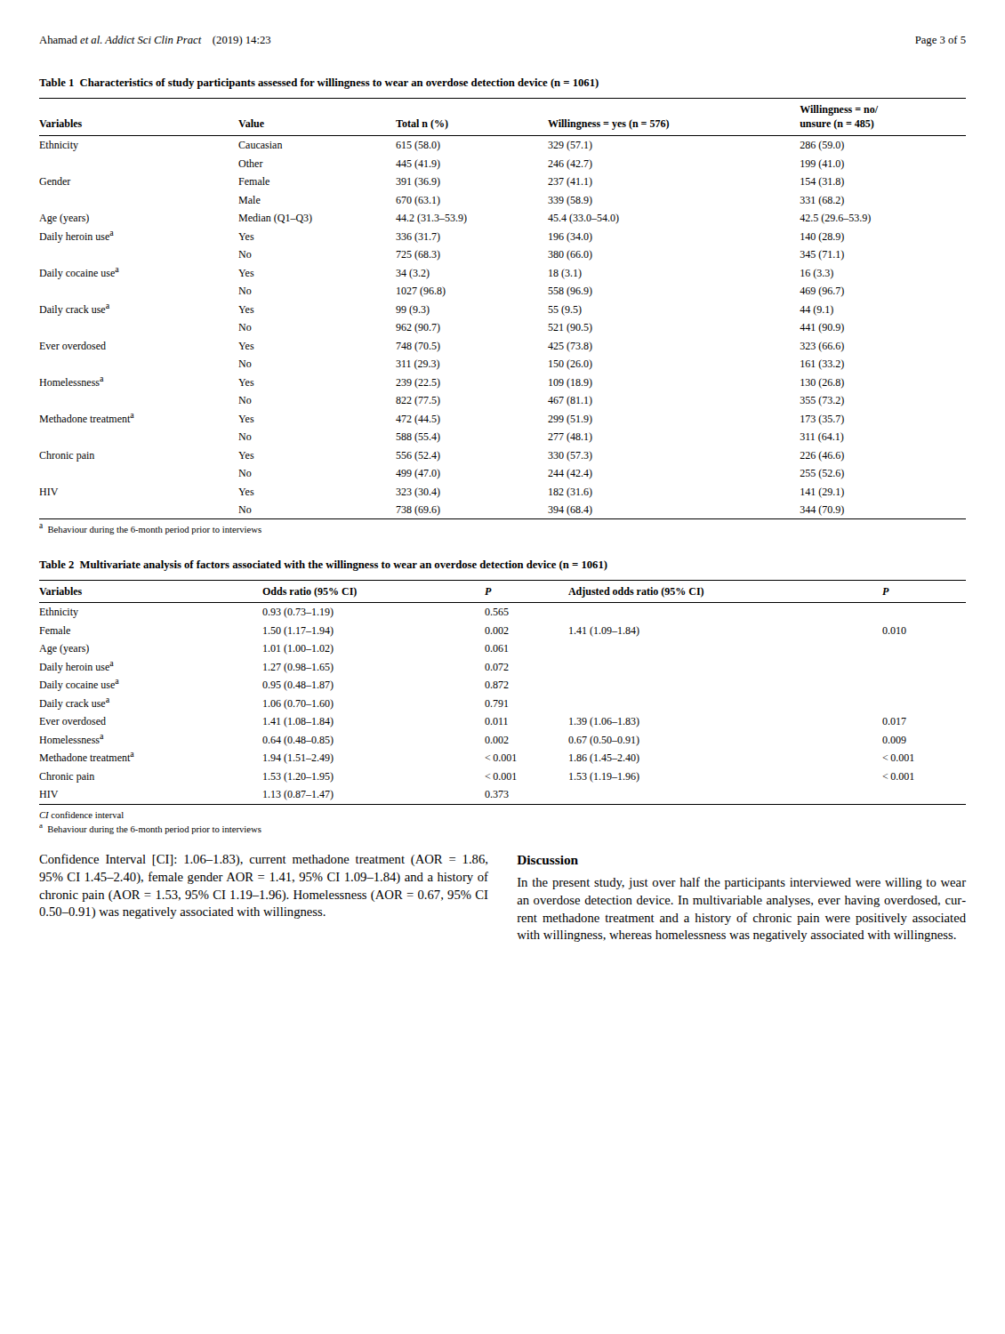Ahamad et al. Addict Sci Clin Pract (2019) 14:23
Page 3 of 5
Table 1 Characteristics of study participants assessed for willingness to wear an overdose detection device (n = 1061)
| Variables | Value | Total n (%) | Willingness = yes (n = 576) | Willingness = no/ unsure (n = 485) |
| --- | --- | --- | --- | --- |
| Ethnicity | Caucasian | 615 (58.0) | 329 (57.1) | 286 (59.0) |
| | Other | 445 (41.9) | 246 (42.7) | 199 (41.0) |
| Gender | Female | 391 (36.9) | 237 (41.1) | 154 (31.8) |
| | Male | 670 (63.1) | 339 (58.9) | 331 (68.2) |
| Age (years) | Median (Q1–Q3) | 44.2 (31.3–53.9) | 45.4 (33.0–54.0) | 42.5 (29.6–53.9) |
| Daily heroin use a | Yes | 336 (31.7) | 196 (34.0) | 140 (28.9) |
| | No | 725 (68.3) | 380 (66.0) | 345 (71.1) |
| Daily cocaine use a | Yes | 34 (3.2) | 18 (3.1) | 16 (3.3) |
| | No | 1027 (96.8) | 558 (96.9) | 469 (96.7) |
| Daily crack use a | Yes | 99 (9.3) | 55 (9.5) | 44 (9.1) |
| | No | 962 (90.7) | 521 (90.5) | 441 (90.9) |
| Ever overdosed | Yes | 748 (70.5) | 425 (73.8) | 323 (66.6) |
| | No | 311 (29.3) | 150 (26.0) | 161 (33.2) |
| Homelessness a | Yes | 239 (22.5) | 109 (18.9) | 130 (26.8) |
| | No | 822 (77.5) | 467 (81.1) | 355 (73.2) |
| Methadone treatment a | Yes | 472 (44.5) | 299 (51.9) | 173 (35.7) |
| | No | 588 (55.4) | 277 (48.1) | 311 (64.1) |
| Chronic pain | Yes | 556 (52.4) | 330 (57.3) | 226 (46.6) |
| | No | 499 (47.0) | 244 (42.4) | 255 (52.6) |
| HIV | Yes | 323 (30.4) | 182 (31.6) | 141 (29.1) |
| | No | 738 (69.6) | 394 (68.4) | 344 (70.9) |
a Behaviour during the 6-month period prior to interviews
Table 2 Multivariate analysis of factors associated with the willingness to wear an overdose detection device (n = 1061)
| Variables | Odds ratio (95% CI) | P | Adjusted odds ratio (95% CI) | P |
| --- | --- | --- | --- | --- |
| Ethnicity | 0.93 (0.73–1.19) | 0.565 | | |
| Female | 1.50 (1.17–1.94) | 0.002 | 1.41 (1.09–1.84) | 0.010 |
| Age (years) | 1.01 (1.00–1.02) | 0.061 | | |
| Daily heroin use a | 1.27 (0.98–1.65) | 0.072 | | |
| Daily cocaine use a | 0.95 (0.48–1.87) | 0.872 | | |
| Daily crack use a | 1.06 (0.70–1.60) | 0.791 | | |
| Ever overdosed | 1.41 (1.08–1.84) | 0.011 | 1.39 (1.06–1.83) | 0.017 |
| Homelessness a | 0.64 (0.48–0.85) | 0.002 | 0.67 (0.50–0.91) | 0.009 |
| Methadone treatment a | 1.94 (1.51–2.49) | < 0.001 | 1.86 (1.45–2.40) | < 0.001 |
| Chronic pain | 1.53 (1.20–1.95) | < 0.001 | 1.53 (1.19–1.96) | < 0.001 |
| HIV | 1.13 (0.87–1.47) | 0.373 | | |
CI confidence interval
a Behaviour during the 6-month period prior to interviews
Confidence Interval [CI]: 1.06–1.83), current methadone treatment (AOR = 1.86, 95% CI 1.45–2.40), female gender AOR = 1.41, 95% CI 1.09–1.84) and a history of chronic pain (AOR = 1.53, 95% CI 1.19–1.96). Homelessness (AOR = 0.67, 95% CI 0.50–0.91) was negatively associated with willingness.
Discussion
In the present study, just over half the participants interviewed were willing to wear an overdose detection device. In multivariable analyses, ever having overdosed, current methadone treatment and a history of chronic pain were positively associated with willingness, whereas homelessness was negatively associated with willingness.